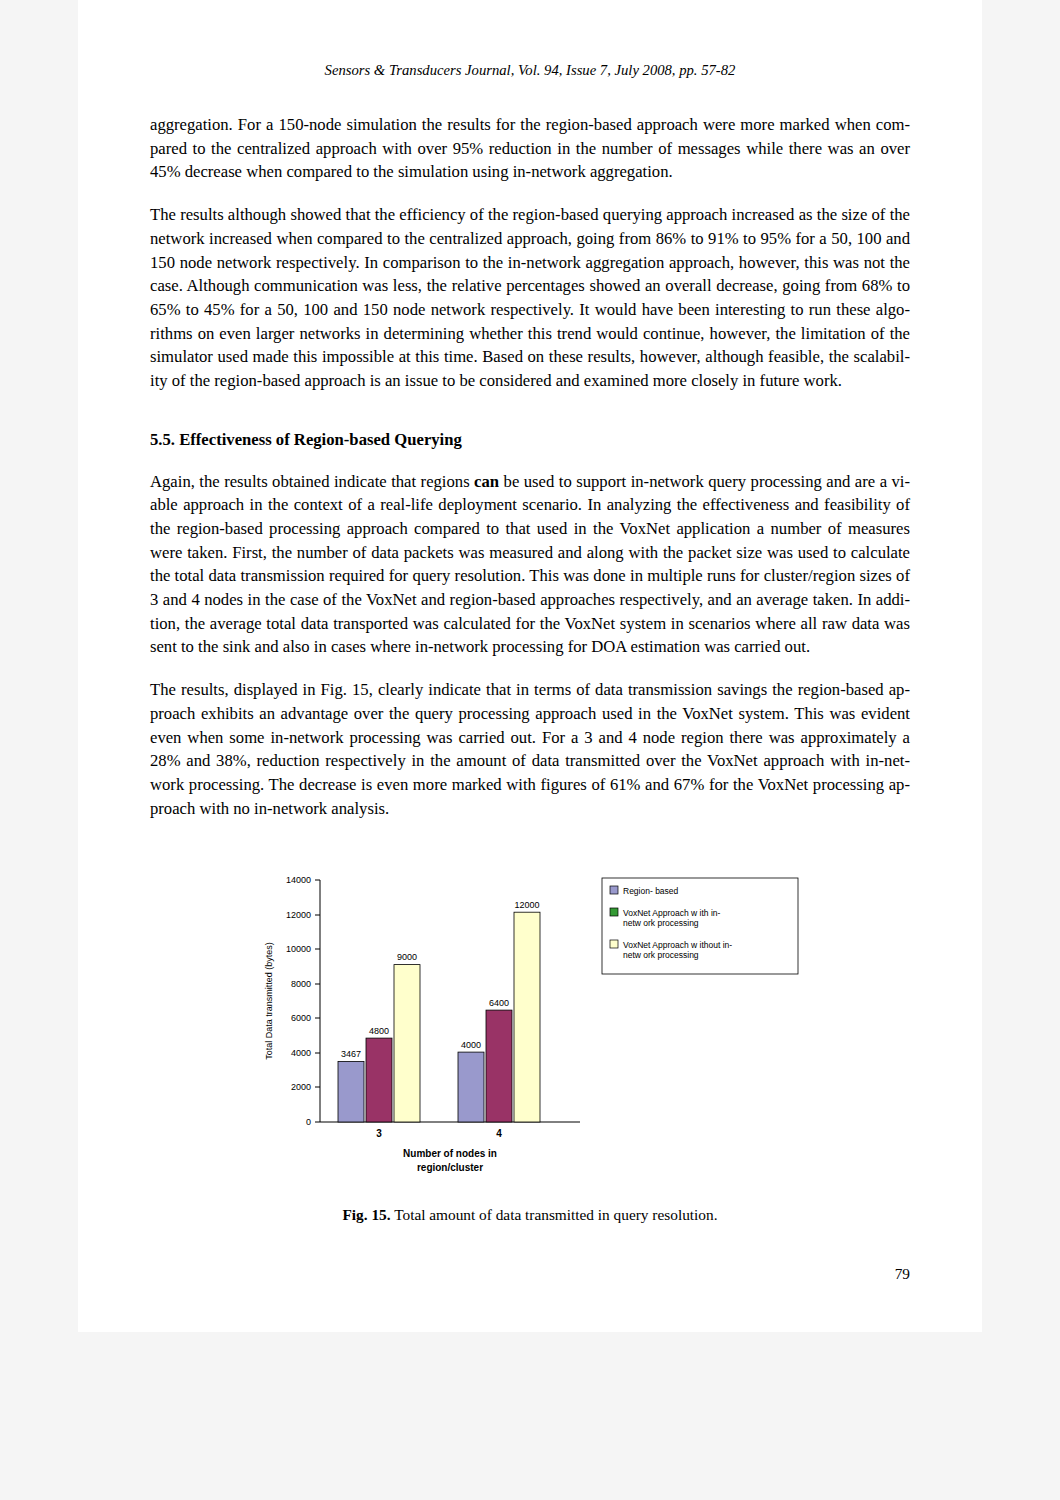Sensors & Transducers Journal, Vol. 94, Issue 7, July 2008, pp. 57-82
aggregation. For a 150-node simulation the results for the region-based approach were more marked when compared to the centralized approach with over 95% reduction in the number of messages while there was an over 45% decrease when compared to the simulation using in-network aggregation.
The results although showed that the efficiency of the region-based querying approach increased as the size of the network increased when compared to the centralized approach, going from 86% to 91% to 95% for a 50, 100 and 150 node network respectively. In comparison to the in-network aggregation approach, however, this was not the case. Although communication was less, the relative percentages showed an overall decrease, going from 68% to 65% to 45% for a 50, 100 and 150 node network respectively. It would have been interesting to run these algorithms on even larger networks in determining whether this trend would continue, however, the limitation of the simulator used made this impossible at this time. Based on these results, however, although feasible, the scalability of the region-based approach is an issue to be considered and examined more closely in future work.
5.5. Effectiveness of Region-based Querying
Again, the results obtained indicate that regions can be used to support in-network query processing and are a viable approach in the context of a real-life deployment scenario. In analyzing the effectiveness and feasibility of the region-based processing approach compared to that used in the VoxNet application a number of measures were taken. First, the number of data packets was measured and along with the packet size was used to calculate the total data transmission required for query resolution. This was done in multiple runs for cluster/region sizes of 3 and 4 nodes in the case of the VoxNet and region-based approaches respectively, and an average taken. In addition, the average total data transported was calculated for the VoxNet system in scenarios where all raw data was sent to the sink and also in cases where in-network processing for DOA estimation was carried out.
The results, displayed in Fig. 15, clearly indicate that in terms of data transmission savings the region-based approach exhibits an advantage over the query processing approach used in the VoxNet system. This was evident even when some in-network processing was carried out. For a 3 and 4 node region there was approximately a 28% and 38%, reduction respectively in the amount of data transmitted over the VoxNet approach with in-network processing. The decrease is even more marked with figures of 61% and 67% for the VoxNet processing approach with no in-network analysis.
0 2000 4000 6000 8000 10000 12000 14000 Total Data transmitted (bytes) 3467 4800 9000 4000 6400 12000 3 4 Number of nodes in region/cluster Region- based VoxNet Approach w ith in- netw ork processing VoxNet Approach w ithout in- netw ork processing
Fig. 15. Total amount of data transmitted in query resolution.
79